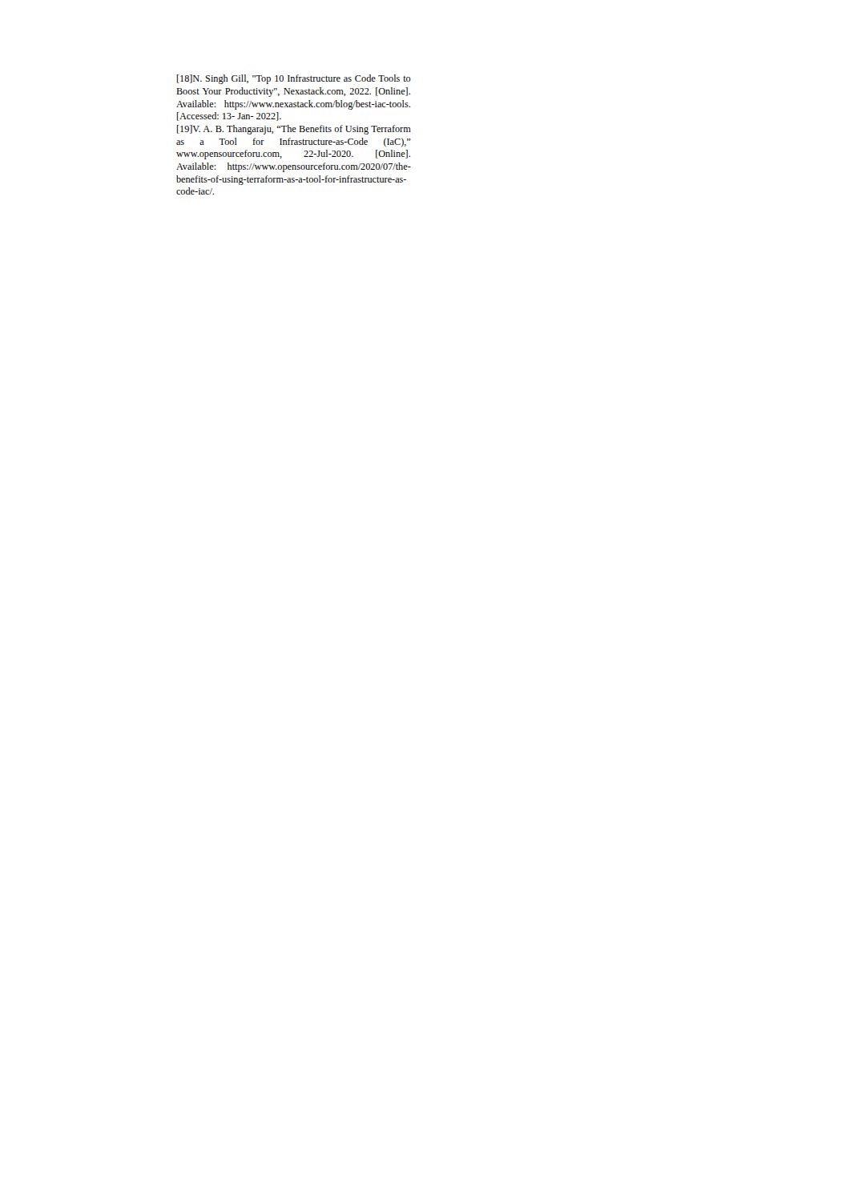[18]N. Singh Gill, "Top 10 Infrastructure as Code Tools to Boost Your Productivity", Nexastack.com, 2022. [Online]. Available: https://www.nexastack.com/blog/best-iac-tools. [Accessed: 13- Jan- 2022].
[19]V. A. B. Thangaraju, “The Benefits of Using Terraform as a Tool for Infrastructure-as-Code (IaC),” www.opensourceforu.com, 22-Jul-2020. [Online]. Available: https://www.opensourceforu.com/2020/07/the-benefits-of-using-terraform-as-a-tool-for-infrastructure-as-code-iac/.